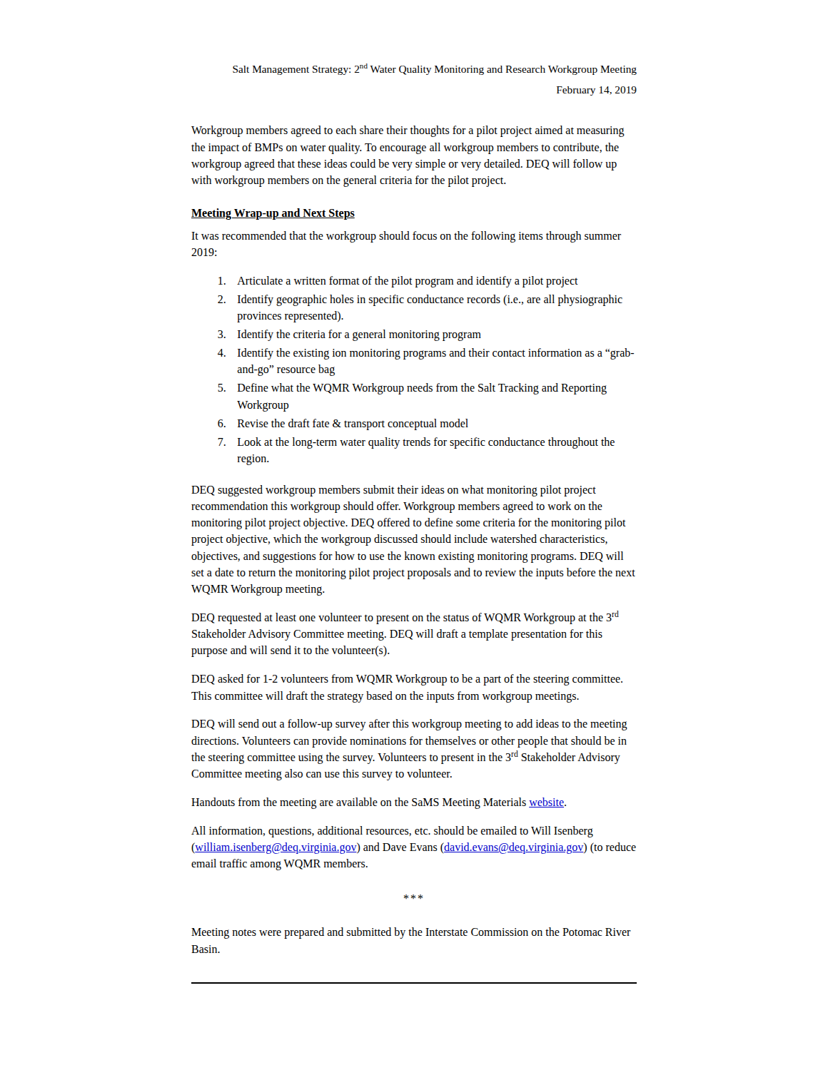Salt Management Strategy: 2nd Water Quality Monitoring and Research Workgroup Meeting February 14, 2019
Workgroup members agreed to each share their thoughts for a pilot project aimed at measuring the impact of BMPs on water quality. To encourage all workgroup members to contribute, the workgroup agreed that these ideas could be very simple or very detailed. DEQ will follow up with workgroup members on the general criteria for the pilot project.
Meeting Wrap-up and Next Steps
It was recommended that the workgroup should focus on the following items through summer 2019:
Articulate a written format of the pilot program and identify a pilot project
Identify geographic holes in specific conductance records (i.e., are all physiographic provinces represented).
Identify the criteria for a general monitoring program
Identify the existing ion monitoring programs and their contact information as a “grab-and-go” resource bag
Define what the WQMR Workgroup needs from the Salt Tracking and Reporting Workgroup
Revise the draft fate & transport conceptual model
Look at the long-term water quality trends for specific conductance throughout the region.
DEQ suggested workgroup members submit their ideas on what monitoring pilot project recommendation this workgroup should offer. Workgroup members agreed to work on the monitoring pilot project objective. DEQ offered to define some criteria for the monitoring pilot project objective, which the workgroup discussed should include watershed characteristics, objectives, and suggestions for how to use the known existing monitoring programs. DEQ will set a date to return the monitoring pilot project proposals and to review the inputs before the next WQMR Workgroup meeting.
DEQ requested at least one volunteer to present on the status of WQMR Workgroup at the 3rd Stakeholder Advisory Committee meeting. DEQ will draft a template presentation for this purpose and will send it to the volunteer(s).
DEQ asked for 1-2 volunteers from WQMR Workgroup to be a part of the steering committee. This committee will draft the strategy based on the inputs from workgroup meetings.
DEQ will send out a follow-up survey after this workgroup meeting to add ideas to the meeting directions. Volunteers can provide nominations for themselves or other people that should be in the steering committee using the survey. Volunteers to present in the 3rd Stakeholder Advisory Committee meeting also can use this survey to volunteer.
Handouts from the meeting are available on the SaMS Meeting Materials website.
All information, questions, additional resources, etc. should be emailed to Will Isenberg (william.isenberg@deq.virginia.gov) and Dave Evans (david.evans@deq.virginia.gov) (to reduce email traffic among WQMR members.
***
Meeting notes were prepared and submitted by the Interstate Commission on the Potomac River Basin.